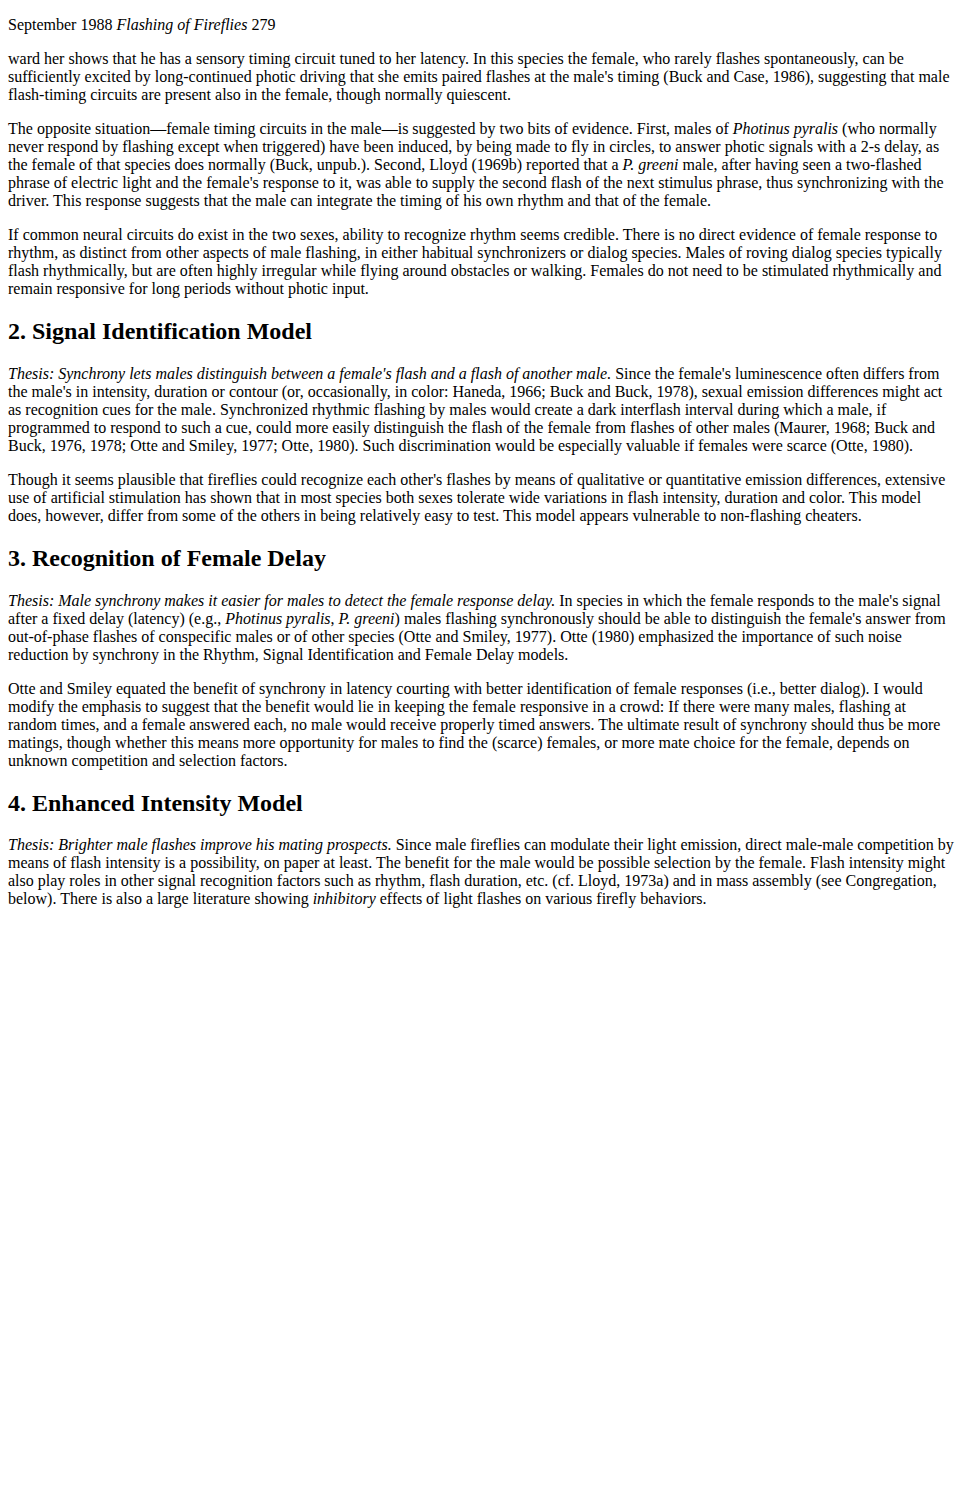September 1988 Flashing of Fireflies 279
ward her shows that he has a sensory timing circuit tuned to her latency. In this species the female, who rarely flashes spontaneously, can be sufficiently excited by long-continued photic driving that she emits paired flashes at the male's timing (Buck and Case, 1986), suggesting that male flash-timing circuits are present also in the female, though normally quiescent.
The opposite situation—female timing circuits in the male—is suggested by two bits of evidence. First, males of Photinus pyralis (who normally never respond by flashing except when triggered) have been induced, by being made to fly in circles, to answer photic signals with a 2-s delay, as the female of that species does normally (Buck, unpub.). Second, Lloyd (1969b) reported that a P. greeni male, after having seen a two-flashed phrase of electric light and the female's response to it, was able to supply the second flash of the next stimulus phrase, thus synchronizing with the driver. This response suggests that the male can integrate the timing of his own rhythm and that of the female.
If common neural circuits do exist in the two sexes, ability to recognize rhythm seems credible. There is no direct evidence of female response to rhythm, as distinct from other aspects of male flashing, in either habitual synchronizers or dialog species. Males of roving dialog species typically flash rhythmically, but are often highly irregular while flying around obstacles or walking. Females do not need to be stimulated rhythmically and remain responsive for long periods without photic input.
2. Signal Identification Model
Thesis: Synchrony lets males distinguish between a female's flash and a flash of another male. Since the female's luminescence often differs from the male's in intensity, duration or contour (or, occasionally, in color: Haneda, 1966; Buck and Buck, 1978), sexual emission differences might act as recognition cues for the male. Synchronized rhythmic flashing by males would create a dark interflash interval during which a male, if programmed to respond to such a cue, could more easily distinguish the flash of the female from flashes of other males (Maurer, 1968; Buck and Buck, 1976, 1978; Otte and Smiley, 1977; Otte, 1980). Such discrimination would be especially valuable if females were scarce (Otte, 1980).
Though it seems plausible that fireflies could recognize each other's flashes by means of qualitative or quantitative emission differences, extensive use of artificial stimulation has shown that in most species both sexes tolerate wide variations in flash intensity, duration and color. This model does, however, differ from some of the others in being relatively easy to test. This model appears vulnerable to non-flashing cheaters.
3. Recognition of Female Delay
Thesis: Male synchrony makes it easier for males to detect the female response delay. In species in which the female responds to the male's signal after a fixed delay (latency) (e.g., Photinus pyralis, P. greeni) males flashing synchronously should be able to distinguish the female's answer from out-of-phase flashes of conspecific males or of other species (Otte and Smiley, 1977). Otte (1980) emphasized the importance of such noise reduction by synchrony in the Rhythm, Signal Identification and Female Delay models.
Otte and Smiley equated the benefit of synchrony in latency courting with better identification of female responses (i.e., better dialog). I would modify the emphasis to suggest that the benefit would lie in keeping the female responsive in a crowd: If there were many males, flashing at random times, and a female answered each, no male would receive properly timed answers. The ultimate result of synchrony should thus be more matings, though whether this means more opportunity for males to find the (scarce) females, or more mate choice for the female, depends on unknown competition and selection factors.
4. Enhanced Intensity Model
Thesis: Brighter male flashes improve his mating prospects. Since male fireflies can modulate their light emission, direct male-male competition by means of flash intensity is a possibility, on paper at least. The benefit for the male would be possible selection by the female. Flash intensity might also play roles in other signal recognition factors such as rhythm, flash duration, etc. (cf. Lloyd, 1973a) and in mass assembly (see Congregation, below). There is also a large literature showing inhibitory effects of light flashes on various firefly behaviors.